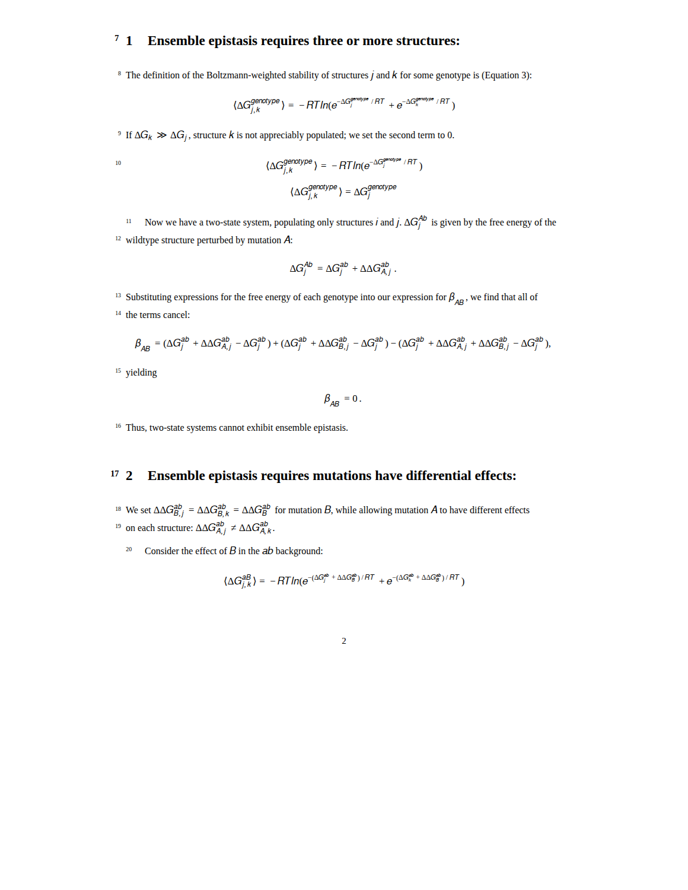1 Ensemble epistasis requires three or more structures:
The definition of the Boltzmann-weighted stability of structures j and k for some genotype is (Equation 3):
⟨ Δ Gj,kgenotype ⟩ = −RTln ( e−ΔGjgenotype/RT + e−ΔGkgenotype/RT )
If ΔGk≫ΔGj, structure k is not appreciably populated; we set the second term to 0.
⟨ Δ Gj,kgenotype ⟩ = −RTln ( e−ΔGjgenotype/RT )
⟨ Δ Gj,kgenotype ⟩ = Δ Gjgenotype
Now we have a two-state system, populating only structures i and j. ΔGjAb is given by the free energy of the
wildtype structure perturbed by mutation A:
ΔGjAb = ΔGjab + ΔΔGA,jab .
Substituting expressions for the free energy of each genotype into our expression for βAB, we find that all of
the terms cancel:
βAB = ( ΔGjab + ΔΔGA,jab − ΔGjab ) + ( ΔGjab + ΔΔGB,jab − ΔGjab ) − ( ΔGjab + ΔΔGA,jab + ΔΔGB,jab − ΔGjab ) ,
yielding
βAB = 0 .
Thus, two-state systems cannot exhibit ensemble epistasis.
2 Ensemble epistasis requires mutations have differential effects:
We set ΔΔGB,jab=ΔΔGB,kab=ΔΔGBab for mutation B, while allowing mutation A to have different effects
on each structure: ΔΔGA,jab≠ΔΔGA,kab.
Consider the effect of B in the ab background:
⟨ Δ Gj,kaB ⟩ = −RTln ( e−(ΔGjab+ΔΔGBab)/RT + e−(ΔGkab+ΔΔGBab)/RT )
2